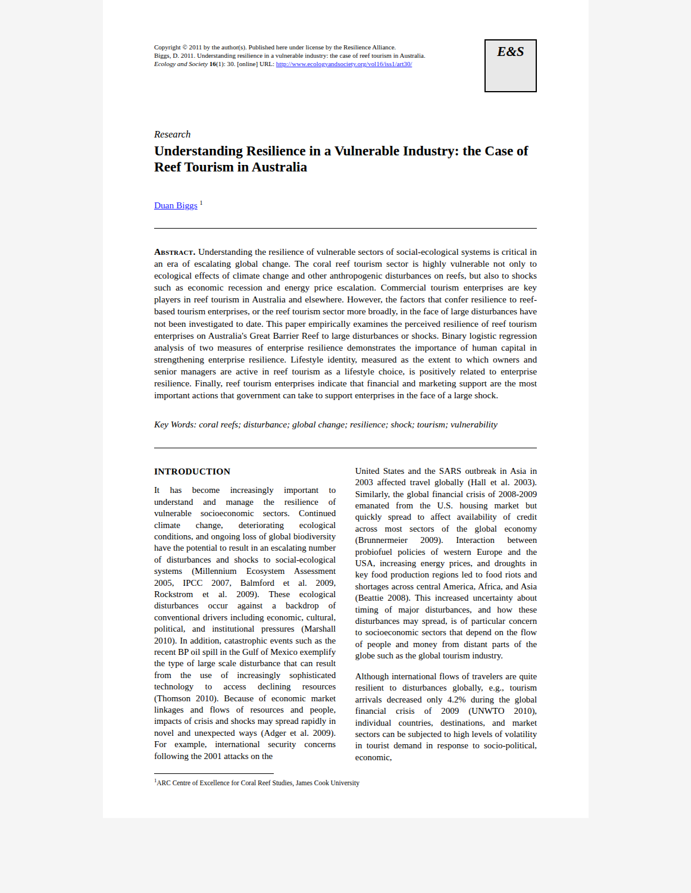Copyright © 2011 by the author(s). Published here under license by the Resilience Alliance.
Biggs, D. 2011. Understanding resilience in a vulnerable industry: the case of reef tourism in Australia.
Ecology and Society 16(1): 30. [online] URL: http://www.ecologyandsociety.org/vol16/iss1/art30/
E&S
Research
Understanding Resilience in a Vulnerable Industry: the Case of Reef Tourism in Australia
Duan Biggs 1
Abstract. Understanding the resilience of vulnerable sectors of social-ecological systems is critical in an era of escalating global change. The coral reef tourism sector is highly vulnerable not only to ecological effects of climate change and other anthropogenic disturbances on reefs, but also to shocks such as economic recession and energy price escalation. Commercial tourism enterprises are key players in reef tourism in Australia and elsewhere. However, the factors that confer resilience to reef-based tourism enterprises, or the reef tourism sector more broadly, in the face of large disturbances have not been investigated to date. This paper empirically examines the perceived resilience of reef tourism enterprises on Australia's Great Barrier Reef to large disturbances or shocks. Binary logistic regression analysis of two measures of enterprise resilience demonstrates the importance of human capital in strengthening enterprise resilience. Lifestyle identity, measured as the extent to which owners and senior managers are active in reef tourism as a lifestyle choice, is positively related to enterprise resilience. Finally, reef tourism enterprises indicate that financial and marketing support are the most important actions that government can take to support enterprises in the face of a large shock.
Key Words: coral reefs; disturbance; global change; resilience; shock; tourism; vulnerability
INTRODUCTION
It has become increasingly important to understand and manage the resilience of vulnerable socioeconomic sectors. Continued climate change, deteriorating ecological conditions, and ongoing loss of global biodiversity have the potential to result in an escalating number of disturbances and shocks to social-ecological systems (Millennium Ecosystem Assessment 2005, IPCC 2007, Balmford et al. 2009, Rockstrom et al. 2009). These ecological disturbances occur against a backdrop of conventional drivers including economic, cultural, political, and institutional pressures (Marshall 2010). In addition, catastrophic events such as the recent BP oil spill in the Gulf of Mexico exemplify the type of large scale disturbance that can result from the use of increasingly sophisticated technology to access declining resources (Thomson 2010). Because of economic market linkages and flows of resources and people, impacts of crisis and shocks may spread rapidly in novel and unexpected ways (Adger et al. 2009). For example, international security concerns following the 2001 attacks on the
United States and the SARS outbreak in Asia in 2003 affected travel globally (Hall et al. 2003). Similarly, the global financial crisis of 2008-2009 emanated from the U.S. housing market but quickly spread to affect availability of credit across most sectors of the global economy (Brunnermeier 2009). Interaction between probiofuel policies of western Europe and the USA, increasing energy prices, and droughts in key food production regions led to food riots and shortages across central America, Africa, and Asia (Beattie 2008). This increased uncertainty about timing of major disturbances, and how these disturbances may spread, is of particular concern to socioeconomic sectors that depend on the flow of people and money from distant parts of the globe such as the global tourism industry.
Although international flows of travelers are quite resilient to disturbances globally, e.g., tourism arrivals decreased only 4.2% during the global financial crisis of 2009 (UNWTO 2010), individual countries, destinations, and market sectors can be subjected to high levels of volatility in tourist demand in response to socio-political, economic,
1ARC Centre of Excellence for Coral Reef Studies, James Cook University